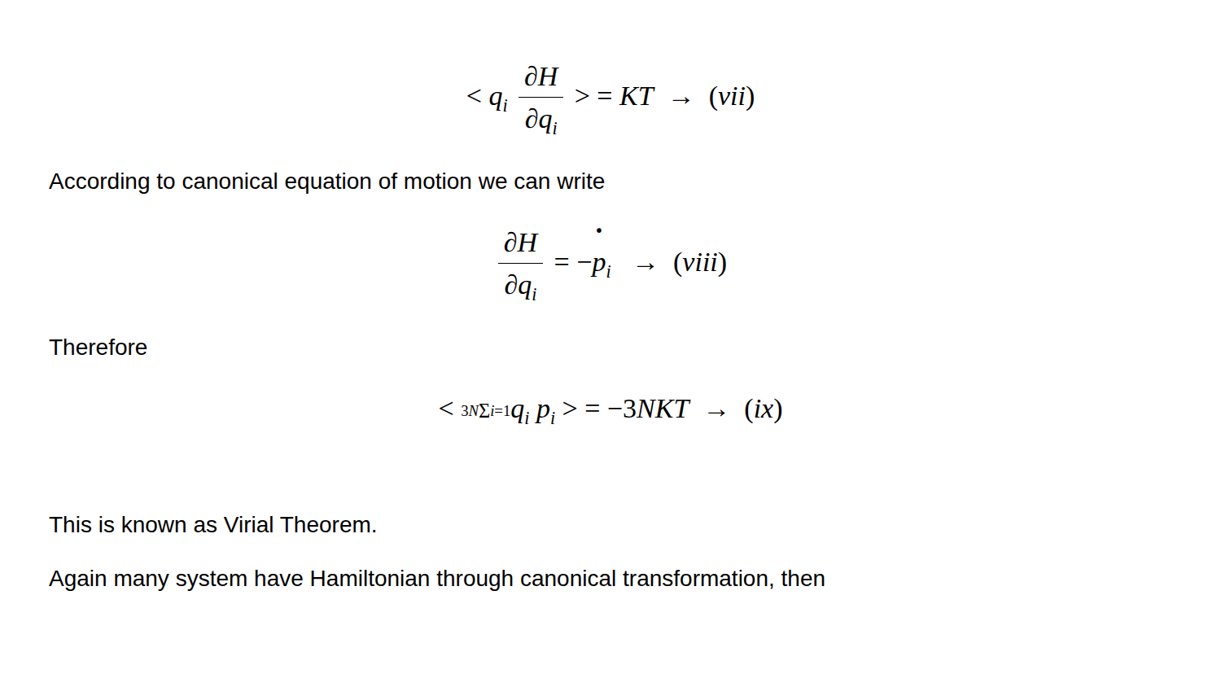< qi ∂H∂qi > = KT → (vii)
According to canonical equation of motion we can write
∂H∂qi = −pi → (viii)
Therefore
< 3N Σi=1 qi pi > = −3NKT → (ix)
This is known as Virial Theorem.
Again many system have Hamiltonian through canonical transformation, then